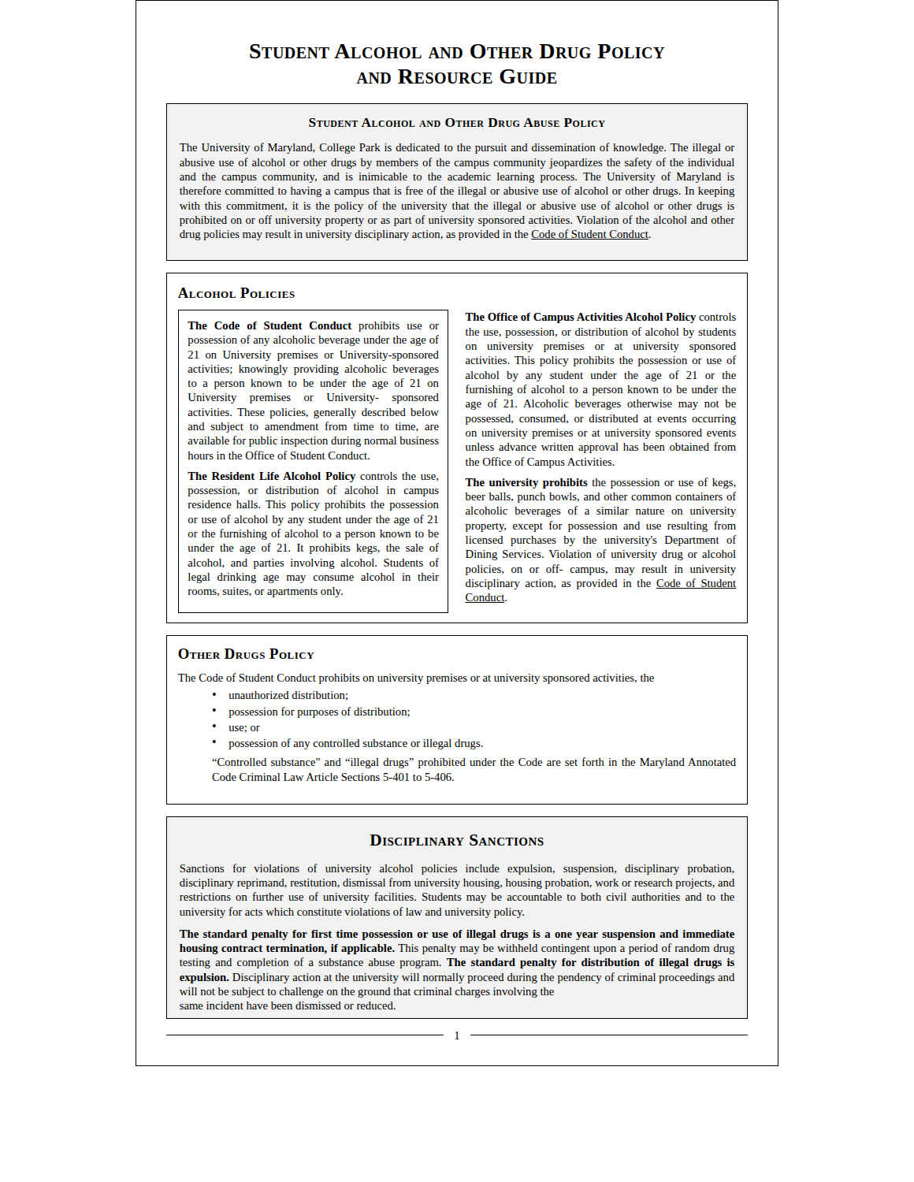Student Alcohol and Other Drug Policy
and Resource Guide
Student Alcohol and Other Drug Abuse Policy
The University of Maryland, College Park is dedicated to the pursuit and dissemination of knowledge. The illegal or abusive use of alcohol or other drugs by members of the campus community jeopardizes the safety of the individual and the campus community, and is inimicable to the academic learning process. The University of Maryland is therefore committed to having a campus that is free of the illegal or abusive use of alcohol or other drugs. In keeping with this commitment, it is the policy of the university that the illegal or abusive use of alcohol or other drugs is prohibited on or off university property or as part of university sponsored activities. Violation of the alcohol and other drug policies may result in university disciplinary action, as provided in the Code of Student Conduct.
Alcohol Policies
The Code of Student Conduct prohibits use or possession of any alcoholic beverage under the age of 21 on University premises or University-sponsored activities; knowingly providing alcoholic beverages to a person known to be under the age of 21 on University premises or University- sponsored activities. These policies, generally described below and subject to amendment from time to time, are available for public inspection during normal business hours in the Office of Student Conduct.
The Resident Life Alcohol Policy controls the use, possession, or distribution of alcohol in campus residence halls. This policy prohibits the possession or use of alcohol by any student under the age of 21 or the furnishing of alcohol to a person known to be under the age of 21. It prohibits kegs, the sale of alcohol, and parties involving alcohol. Students of legal drinking age may consume alcohol in their rooms, suites, or apartments only.
The Office of Campus Activities Alcohol Policy controls the use, possession, or distribution of alcohol by students on university premises or at university sponsored activities. This policy prohibits the possession or use of alcohol by any student under the age of 21 or the furnishing of alcohol to a person known to be under the age of 21. Alcoholic beverages otherwise may not be possessed, consumed, or distributed at events occurring on university premises or at university sponsored events unless advance written approval has been obtained from the Office of Campus Activities.
The university prohibits the possession or use of kegs, beer balls, punch bowls, and other common containers of alcoholic beverages of a similar nature on university property, except for possession and use resulting from licensed purchases by the university's Department of Dining Services. Violation of university drug or alcohol policies, on or off- campus, may result in university disciplinary action, as provided in the Code of Student Conduct.
Other Drugs Policy
The Code of Student Conduct prohibits on university premises or at university sponsored activities, the
unauthorized distribution;
possession for purposes of distribution;
use; or
possession of any controlled substance or illegal drugs.
“Controlled substance" and “illegal drugs” prohibited under the Code are set forth in the Maryland Annotated Code Criminal Law Article Sections 5-401 to 5-406.
Disciplinary Sanctions
Sanctions for violations of university alcohol policies include expulsion, suspension, disciplinary probation, disciplinary reprimand, restitution, dismissal from university housing, housing probation, work or research projects, and restrictions on further use of university facilities. Students may be accountable to both civil authorities and to the university for acts which constitute violations of law and university policy.
The standard penalty for first time possession or use of illegal drugs is a one year suspension and immediate housing contract termination, if applicable. This penalty may be withheld contingent upon a period of random drug testing and completion of a substance abuse program. The standard penalty for distribution of illegal drugs is expulsion. Disciplinary action at the university will normally proceed during the pendency of criminal proceedings and will not be subject to challenge on the ground that criminal charges involving the
same incident have been dismissed or reduced.
1